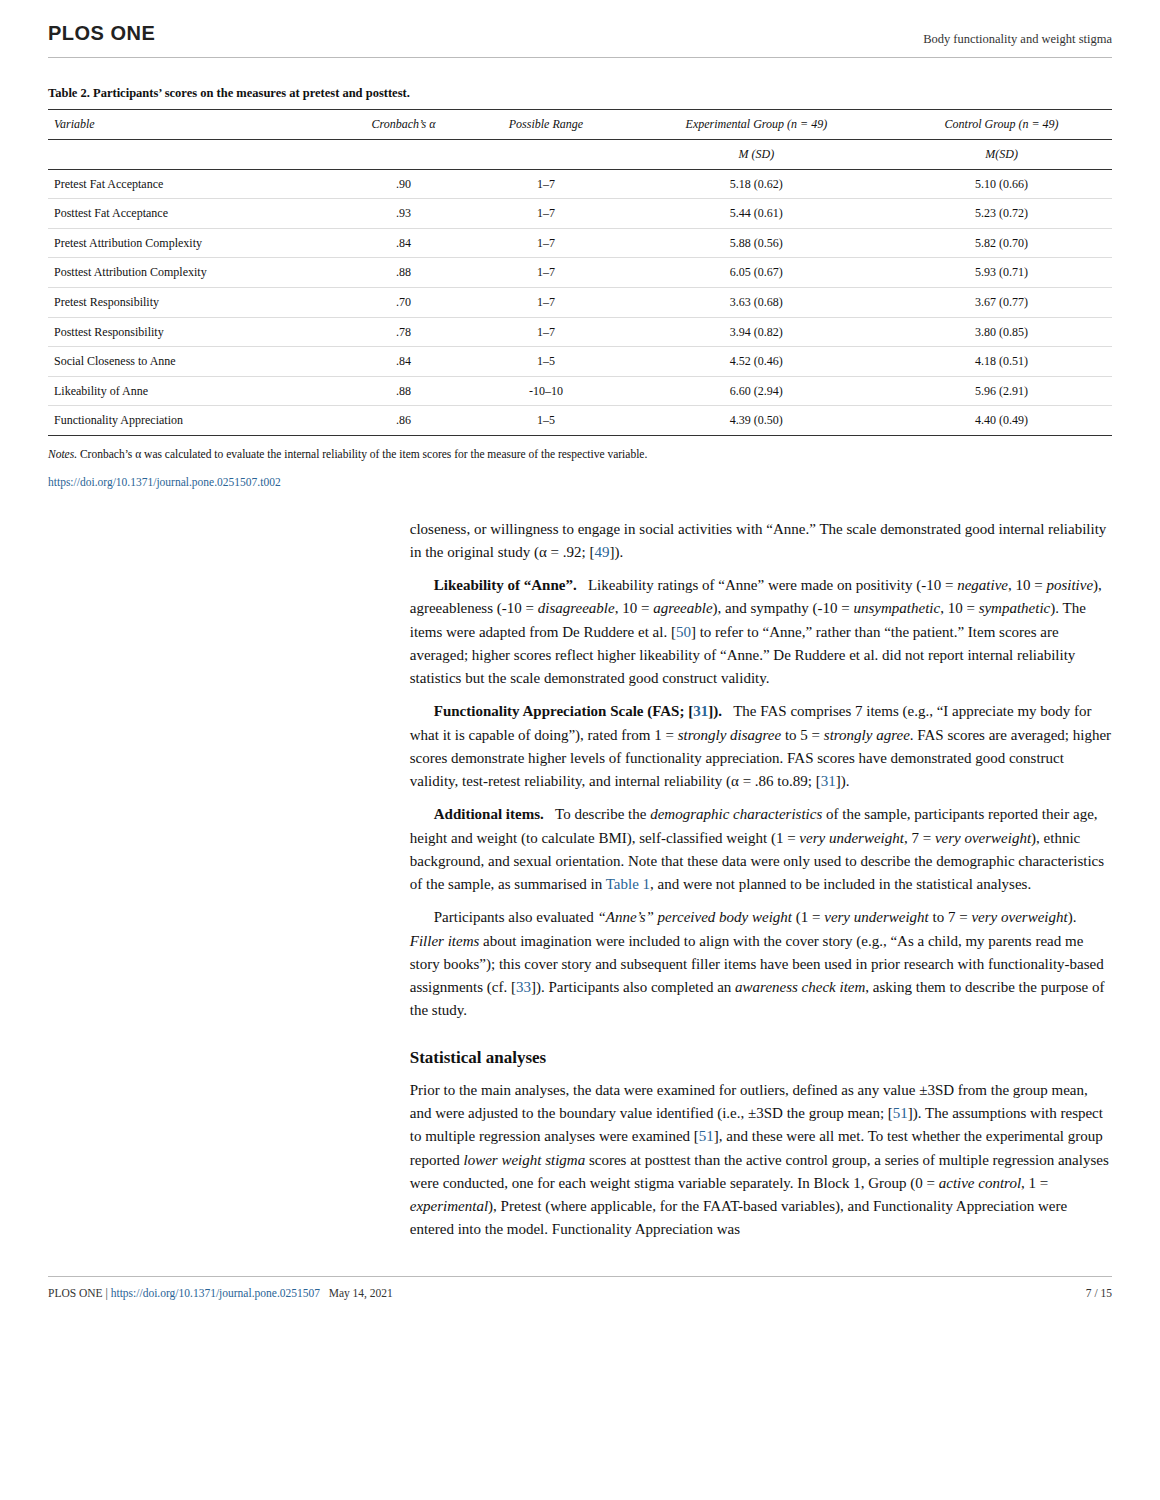PLOS ONE
Body functionality and weight stigma
Table 2. Participants’ scores on the measures at pretest and posttest.
| Variable | Cronbach’s α | Possible Range | Experimental Group ( n = 49) | Control Group ( n = 49) |
| --- | --- | --- | --- | --- |
| | | | M (SD) | M(SD) |
| Pretest Fat Acceptance | .90 | 1–7 | 5.18 (0.62) | 5.10 (0.66) |
| Posttest Fat Acceptance | .93 | 1–7 | 5.44 (0.61) | 5.23 (0.72) |
| Pretest Attribution Complexity | .84 | 1–7 | 5.88 (0.56) | 5.82 (0.70) |
| Posttest Attribution Complexity | .88 | 1–7 | 6.05 (0.67) | 5.93 (0.71) |
| Pretest Responsibility | .70 | 1–7 | 3.63 (0.68) | 3.67 (0.77) |
| Posttest Responsibility | .78 | 1–7 | 3.94 (0.82) | 3.80 (0.85) |
| Social Closeness to Anne | .84 | 1–5 | 4.52 (0.46) | 4.18 (0.51) |
| Likeability of Anne | .88 | -10–10 | 6.60 (2.94) | 5.96 (2.91) |
| Functionality Appreciation | .86 | 1–5 | 4.39 (0.50) | 4.40 (0.49) |
Notes. Cronbach’s α was calculated to evaluate the internal reliability of the item scores for the measure of the respective variable.
https://doi.org/10.1371/journal.pone.0251507.t002
closeness, or willingness to engage in social activities with “Anne.” The scale demonstrated good internal reliability in the original study (α = .92; [49]).
Likeability of “Anne”. Likeability ratings of “Anne” were made on positivity (-10 = negative, 10 = positive), agreeableness (-10 = disagreeable, 10 = agreeable), and sympathy (-10 = unsympathetic, 10 = sympathetic). The items were adapted from De Ruddere et al. [50] to refer to “Anne,” rather than “the patient.” Item scores are averaged; higher scores reflect higher likeability of “Anne.” De Ruddere et al. did not report internal reliability statistics but the scale demonstrated good construct validity.
Functionality Appreciation Scale (FAS; [31]). The FAS comprises 7 items (e.g., “I appreciate my body for what it is capable of doing”), rated from 1 = strongly disagree to 5 = strongly agree. FAS scores are averaged; higher scores demonstrate higher levels of functionality appreciation. FAS scores have demonstrated good construct validity, test-retest reliability, and internal reliability (α = .86 to.89; [31]).
Additional items. To describe the demographic characteristics of the sample, participants reported their age, height and weight (to calculate BMI), self-classified weight (1 = very underweight, 7 = very overweight), ethnic background, and sexual orientation. Note that these data were only used to describe the demographic characteristics of the sample, as summarised in Table 1, and were not planned to be included in the statistical analyses.
Participants also evaluated “Anne’s” perceived body weight (1 = very underweight to 7 = very overweight). Filler items about imagination were included to align with the cover story (e.g., “As a child, my parents read me story books”); this cover story and subsequent filler items have been used in prior research with functionality-based assignments (cf. [33]). Participants also completed an awareness check item, asking them to describe the purpose of the study.
Statistical analyses
Prior to the main analyses, the data were examined for outliers, defined as any value ±3SD from the group mean, and were adjusted to the boundary value identified (i.e., ±3SD the group mean; [51]). The assumptions with respect to multiple regression analyses were examined [51], and these were all met. To test whether the experimental group reported lower weight stigma scores at posttest than the active control group, a series of multiple regression analyses were conducted, one for each weight stigma variable separately. In Block 1, Group (0 = active control, 1 = experimental), Pretest (where applicable, for the FAAT-based variables), and Functionality Appreciation were entered into the model. Functionality Appreciation was
PLOS ONE | https://doi.org/10.1371/journal.pone.0251507 May 14, 2021
7 / 15